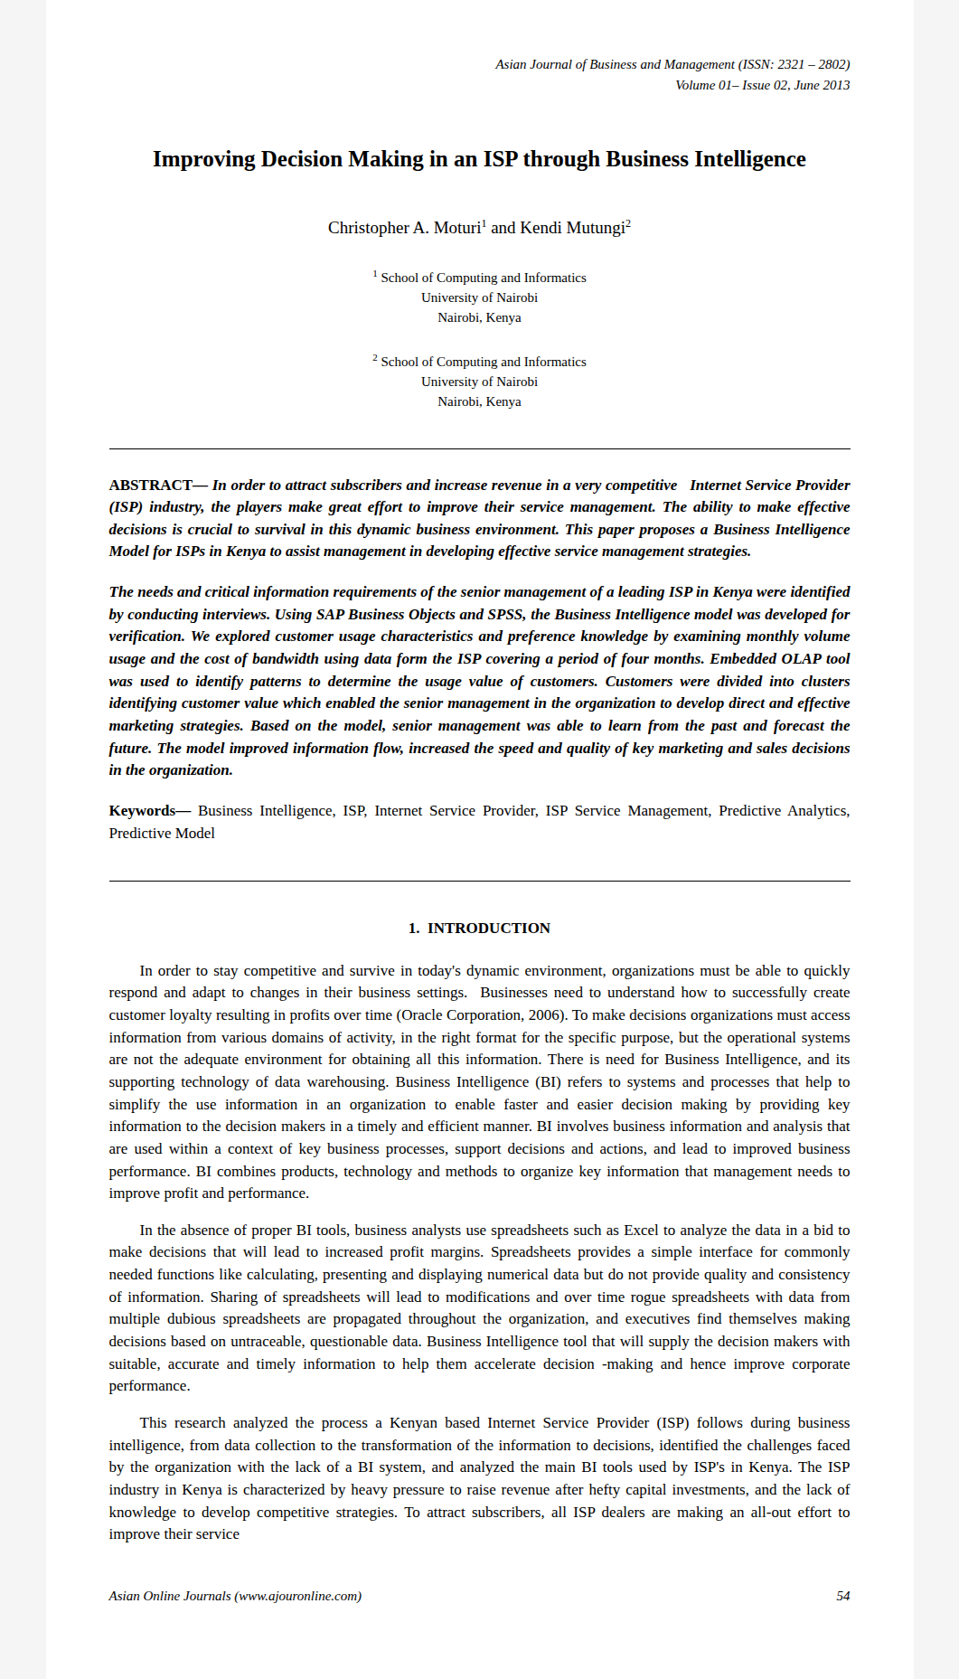Asian Journal of Business and Management (ISSN: 2321 – 2802)
Volume 01– Issue 02, June 2013
Improving Decision Making in an ISP through Business Intelligence
Christopher A. Moturi1 and Kendi Mutungi2
1 School of Computing and Informatics
University of Nairobi
Nairobi, Kenya
2 School of Computing and Informatics
University of Nairobi
Nairobi, Kenya
ABSTRACT— In order to attract subscribers and increase revenue in a very competitive Internet Service Provider (ISP) industry, the players make great effort to improve their service management. The ability to make effective decisions is crucial to survival in this dynamic business environment. This paper proposes a Business Intelligence Model for ISPs in Kenya to assist management in developing effective service management strategies.
The needs and critical information requirements of the senior management of a leading ISP in Kenya were identified by conducting interviews. Using SAP Business Objects and SPSS, the Business Intelligence model was developed for verification. We explored customer usage characteristics and preference knowledge by examining monthly volume usage and the cost of bandwidth using data form the ISP covering a period of four months. Embedded OLAP tool was used to identify patterns to determine the usage value of customers. Customers were divided into clusters identifying customer value which enabled the senior management in the organization to develop direct and effective marketing strategies. Based on the model, senior management was able to learn from the past and forecast the future. The model improved information flow, increased the speed and quality of key marketing and sales decisions in the organization.
Keywords— Business Intelligence, ISP, Internet Service Provider, ISP Service Management, Predictive Analytics, Predictive Model
1. INTRODUCTION
In order to stay competitive and survive in today's dynamic environment, organizations must be able to quickly respond and adapt to changes in their business settings. Businesses need to understand how to successfully create customer loyalty resulting in profits over time (Oracle Corporation, 2006). To make decisions organizations must access information from various domains of activity, in the right format for the specific purpose, but the operational systems are not the adequate environment for obtaining all this information. There is need for Business Intelligence, and its supporting technology of data warehousing. Business Intelligence (BI) refers to systems and processes that help to simplify the use information in an organization to enable faster and easier decision making by providing key information to the decision makers in a timely and efficient manner. BI involves business information and analysis that are used within a context of key business processes, support decisions and actions, and lead to improved business performance. BI combines products, technology and methods to organize key information that management needs to improve profit and performance.
In the absence of proper BI tools, business analysts use spreadsheets such as Excel to analyze the data in a bid to make decisions that will lead to increased profit margins. Spreadsheets provides a simple interface for commonly needed functions like calculating, presenting and displaying numerical data but do not provide quality and consistency of information. Sharing of spreadsheets will lead to modifications and over time rogue spreadsheets with data from multiple dubious spreadsheets are propagated throughout the organization, and executives find themselves making decisions based on untraceable, questionable data. Business Intelligence tool that will supply the decision makers with suitable, accurate and timely information to help them accelerate decision -making and hence improve corporate performance.
This research analyzed the process a Kenyan based Internet Service Provider (ISP) follows during business intelligence, from data collection to the transformation of the information to decisions, identified the challenges faced by the organization with the lack of a BI system, and analyzed the main BI tools used by ISP's in Kenya. The ISP industry in Kenya is characterized by heavy pressure to raise revenue after hefty capital investments, and the lack of knowledge to develop competitive strategies. To attract subscribers, all ISP dealers are making an all-out effort to improve their service
Asian Online Journals (www.ajouronline.com) 54